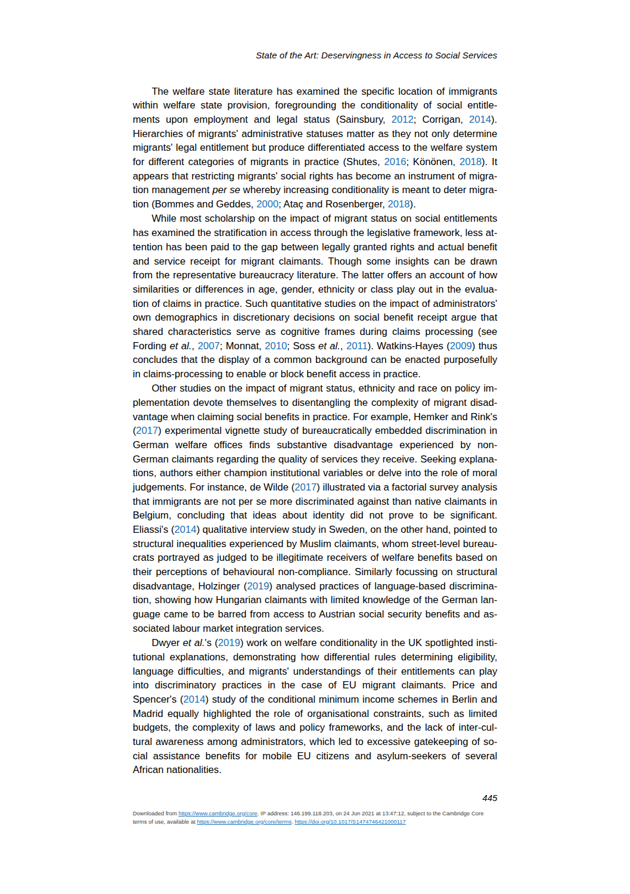State of the Art: Deservingness in Access to Social Services
The welfare state literature has examined the specific location of immigrants within welfare state provision, foregrounding the conditionality of social entitlements upon employment and legal status (Sainsbury, 2012; Corrigan, 2014). Hierarchies of migrants' administrative statuses matter as they not only determine migrants' legal entitlement but produce differentiated access to the welfare system for different categories of migrants in practice (Shutes, 2016; Könönen, 2018). It appears that restricting migrants' social rights has become an instrument of migration management per se whereby increasing conditionality is meant to deter migration (Bommes and Geddes, 2000; Ataç and Rosenberger, 2018).
While most scholarship on the impact of migrant status on social entitlements has examined the stratification in access through the legislative framework, less attention has been paid to the gap between legally granted rights and actual benefit and service receipt for migrant claimants. Though some insights can be drawn from the representative bureaucracy literature. The latter offers an account of how similarities or differences in age, gender, ethnicity or class play out in the evaluation of claims in practice. Such quantitative studies on the impact of administrators' own demographics in discretionary decisions on social benefit receipt argue that shared characteristics serve as cognitive frames during claims processing (see Fording et al., 2007; Monnat, 2010; Soss et al., 2011). Watkins-Hayes (2009) thus concludes that the display of a common background can be enacted purposefully in claims-processing to enable or block benefit access in practice.
Other studies on the impact of migrant status, ethnicity and race on policy implementation devote themselves to disentangling the complexity of migrant disadvantage when claiming social benefits in practice. For example, Hemker and Rink's (2017) experimental vignette study of bureaucratically embedded discrimination in German welfare offices finds substantive disadvantage experienced by non-German claimants regarding the quality of services they receive. Seeking explanations, authors either champion institutional variables or delve into the role of moral judgements. For instance, de Wilde (2017) illustrated via a factorial survey analysis that immigrants are not per se more discriminated against than native claimants in Belgium, concluding that ideas about identity did not prove to be significant. Eliassi's (2014) qualitative interview study in Sweden, on the other hand, pointed to structural inequalities experienced by Muslim claimants, whom street-level bureaucrats portrayed as judged to be illegitimate receivers of welfare benefits based on their perceptions of behavioural non-compliance. Similarly focussing on structural disadvantage, Holzinger (2019) analysed practices of language-based discrimination, showing how Hungarian claimants with limited knowledge of the German language came to be barred from access to Austrian social security benefits and associated labour market integration services.
Dwyer et al.'s (2019) work on welfare conditionality in the UK spotlighted institutional explanations, demonstrating how differential rules determining eligibility, language difficulties, and migrants' understandings of their entitlements can play into discriminatory practices in the case of EU migrant claimants. Price and Spencer's (2014) study of the conditional minimum income schemes in Berlin and Madrid equally highlighted the role of organisational constraints, such as limited budgets, the complexity of laws and policy frameworks, and the lack of inter-cultural awareness among administrators, which led to excessive gatekeeping of social assistance benefits for mobile EU citizens and asylum-seekers of several African nationalities.
445
Downloaded from https://www.cambridge.org/core. IP address: 146.199.118.203, on 24 Jun 2021 at 13:47:12, subject to the Cambridge Core terms of use, available at https://www.cambridge.org/core/terms. https://doi.org/10.1017/S1474746421000117